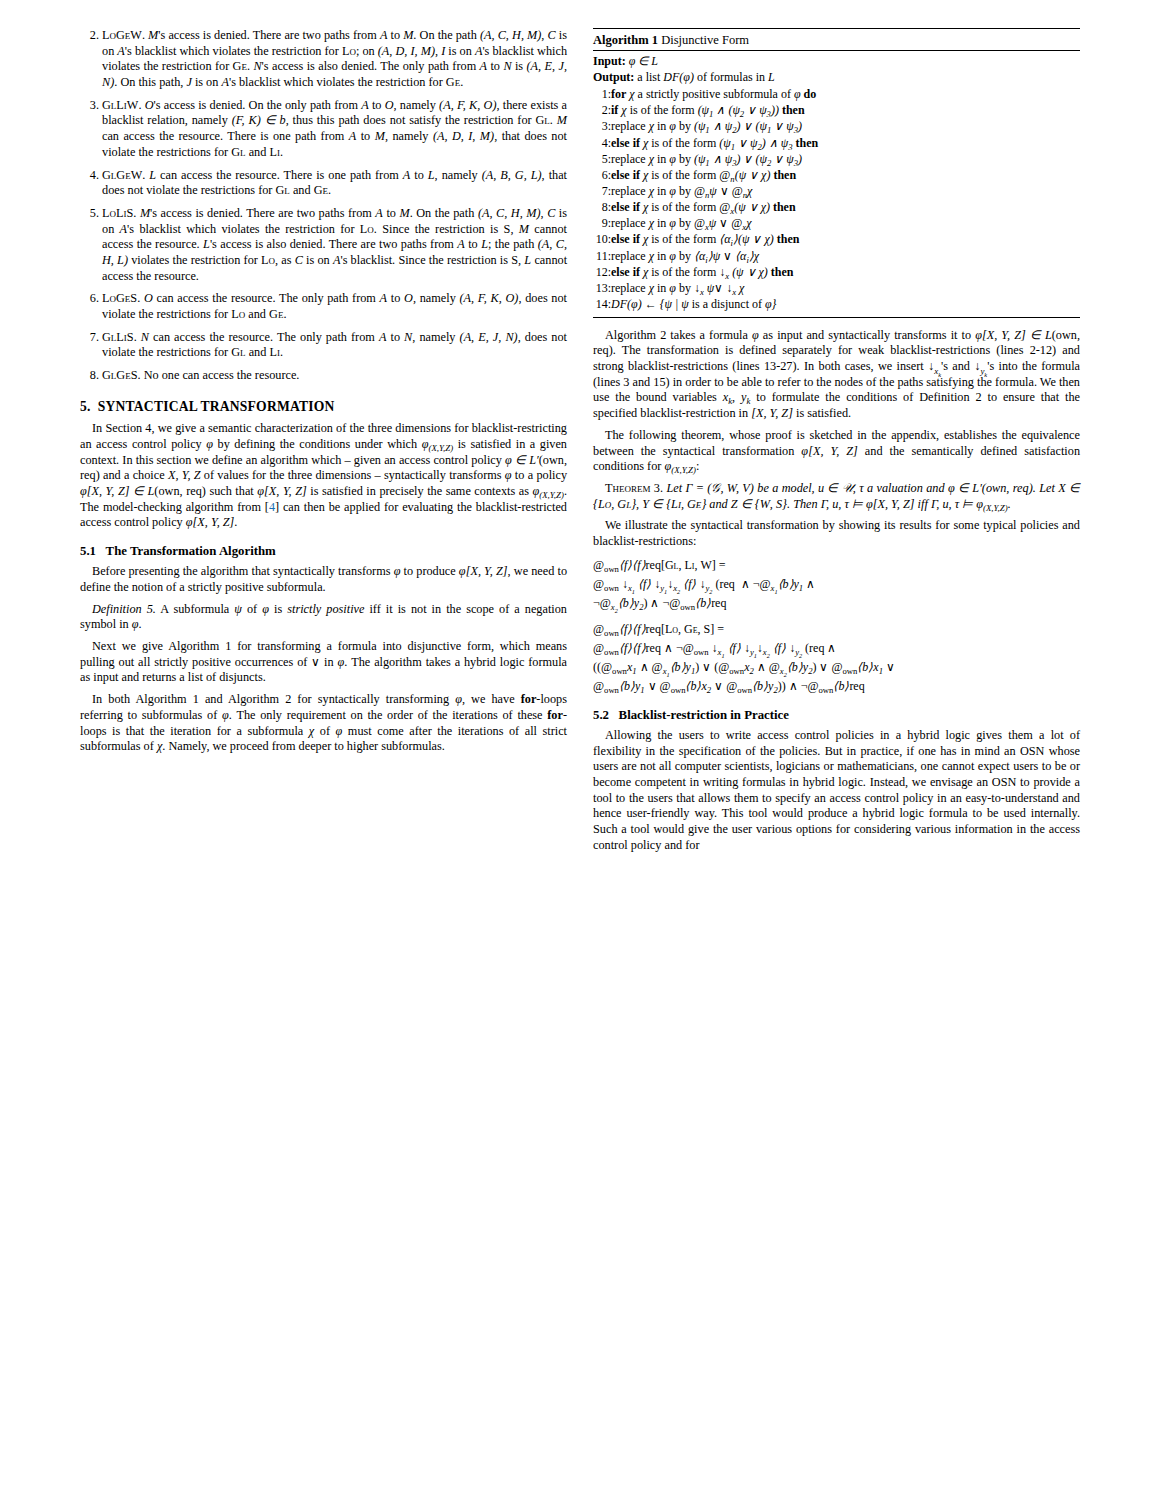LoGeW. M's access is denied. There are two paths from A to M. On the path (A, C, H, M), C is on A's blacklist which violates the restriction for Lo; on (A, D, I, M), I is on A's blacklist which violates the restriction for Ge. N's access is also denied. The only path from A to N is (A, E, J, N). On this path, J is on A's blacklist which violates the restriction for Ge.
GlLiW. O's access is denied. On the only path from A to O, namely (A, F, K, O), there exists a blacklist relation, namely (F, K) ∈ b, thus this path does not satisfy the restriction for Gl. M can access the resource. There is one path from A to M, namely (A, D, I, M), that does not violate the restrictions for Gl and Li.
GlGeW. L can access the resource. There is one path from A to L, namely (A, B, G, L), that does not violate the restrictions for Gl and Ge.
LoLiS. M's access is denied. There are two paths from A to M. On the path (A, C, H, M), C is on A's blacklist which violates the restriction for Lo. Since the restriction is S, M cannot access the resource. L's access is also denied. There are two paths from A to L; the path (A, C, H, L) violates the restriction for Lo, as C is on A's blacklist. Since the restriction is S, L cannot access the resource.
LoGeS. O can access the resource. The only path from A to O, namely (A, F, K, O), does not violate the restrictions for Lo and Ge.
GlLiS. N can access the resource. The only path from A to N, namely (A, E, J, N), does not violate the restrictions for Gl and Li.
GlGeS. No one can access the resource.
5. SYNTACTICAL TRANSFORMATION
In Section 4, we give a semantic characterization of the three dimensions for blacklist-restricting an access control policy φ by defining the conditions under which φ(X,Y,Z) is satisfied in a given context. In this section we define an algorithm which – given an access control policy φ ∈ L′(own, req) and a choice X, Y, Z of values for the three dimensions – syntactically transforms φ to a policy φ[X, Y, Z] ∈ L(own, req) such that φ[X, Y, Z] is satisfied in precisely the same contexts as φ(X,Y,Z). The model-checking algorithm from [4] can then be applied for evaluating the blacklist-restricted access control policy φ[X, Y, Z].
5.1 The Transformation Algorithm
Before presenting the algorithm that syntactically transforms φ to produce φ[X, Y, Z], we need to define the notion of a strictly positive subformula.
Definition 5. A subformula ψ of φ is strictly positive iff it is not in the scope of a negation symbol in φ.
Next we give Algorithm 1 for transforming a formula into disjunctive form, which means pulling out all strictly positive occurrences of ∨ in φ. The algorithm takes a hybrid logic formula as input and returns a list of disjuncts.
In both Algorithm 1 and Algorithm 2 for syntactically transforming φ, we have for-loops referring to subformulas of φ. The only requirement on the order of the iterations of these for-loops is that the iteration for a subformula χ of φ must come after the iterations of all strict subformulas of χ. Namely, we proceed from deeper to higher subformulas.
Algorithm 1 Disjunctive Form
Input: φ ∈ L
Output: a list DF(φ) of formulas in L
| 1: | for χ a strictly positive subformula of φ do |
| 2: | if χ is of the form (ψ 1 ∧ (ψ 2 ∨ ψ 3 )) then |
| 3: | replace χ in φ by (ψ 1 ∧ ψ 2 ) ∨ (ψ 1 ∨ ψ 3 ) |
| 4: | else if χ is of the form (ψ 1 ∨ ψ 2 ) ∧ ψ 3 then |
| 5: | replace χ in φ by (ψ 1 ∧ ψ 3 ) ∨ (ψ 2 ∨ ψ 3 ) |
| 6: | else if χ is of the form @ n (ψ ∨ χ) then |
| 7: | replace χ in φ by @ n ψ ∨ @ n χ |
| 8: | else if χ is of the form @ x (ψ ∨ χ) then |
| 9: | replace χ in φ by @ x ψ ∨ @ x χ |
| 10: | else if χ is of the form ⟨α i ⟩(ψ ∨ χ) then |
| 11: | replace χ in φ by ⟨α i ⟩ψ ∨ ⟨α i ⟩χ |
| 12: | else if χ is of the form ↓ x (ψ ∨ χ) then |
| 13: | replace χ in φ by ↓ x ψ ∨ ↓ x χ |
| 14: | DF(φ) ← {ψ / ψ is a disjunct of φ} |
Algorithm 2 takes a formula φ as input and syntactically transforms it to φ[X, Y, Z] ∈ L(own, req). The transformation is defined separately for weak blacklist-restrictions (lines 2-12) and strong blacklist-restrictions (lines 13-27). In both cases, we insert ↓xk's and ↓yk's into the formula (lines 3 and 15) in order to be able to refer to the nodes of the paths satisfying the formula. We then use the bound variables xk, yk to formulate the conditions of Definition 2 to ensure that the specified blacklist-restriction in [X, Y, Z] is satisfied.
The following theorem, whose proof is sketched in the appendix, establishes the equivalence between the syntactical transformation φ[X, Y, Z] and the semantically defined satisfaction conditions for φ(X,Y,Z):
Theorem 3. Let Γ = (𝒢, W, V) be a model, u ∈ 𝒰, τ a valuation and φ ∈ L′(own, req). Let X ∈ {Lo, Gl}, Y ∈ {Li, Ge} and Z ∈ {W, S}. Then Γ, u, τ ⊨ φ[X, Y, Z] iff Γ, u, τ ⊨ φ(X,Y,Z).
We illustrate the syntactical transformation by showing its results for some typical policies and blacklist-restrictions:
@own⟨f⟩⟨f⟩req[Gl, Li, W] =
@own ↓x1 ⟨f⟩ ↓y1↓x2 ⟨f⟩ ↓y2 (req ∧ ¬@x1⟨b⟩y1 ∧
¬@x2⟨b⟩y2) ∧ ¬@own⟨b⟩req
@own⟨f⟩⟨f⟩req[Lo, Ge, S] =
@own⟨f⟩⟨f⟩req ∧ ¬@own ↓x1 ⟨f⟩ ↓y1↓x2 ⟨f⟩ ↓y2 (req ∧
((@ownx1 ∧ @x1⟨b⟩y1) ∨ (@ownx2 ∧ @x2⟨b⟩y2) ∨ @own⟨b⟩x1 ∨
@own⟨b⟩y1 ∨ @own⟨b⟩x2 ∨ @own⟨b⟩y2)) ∧ ¬@own⟨b⟩req
5.2 Blacklist-restriction in Practice
Allowing the users to write access control policies in a hybrid logic gives them a lot of flexibility in the specification of the policies. But in practice, if one has in mind an OSN whose users are not all computer scientists, logicians or mathematicians, one cannot expect users to be or become competent in writing formulas in hybrid logic. Instead, we envisage an OSN to provide a tool to the users that allows them to specify an access control policy in an easy-to-understand and hence user-friendly way. This tool would produce a hybrid logic formula to be used internally. Such a tool would give the user various options for considering various information in the access control policy and for